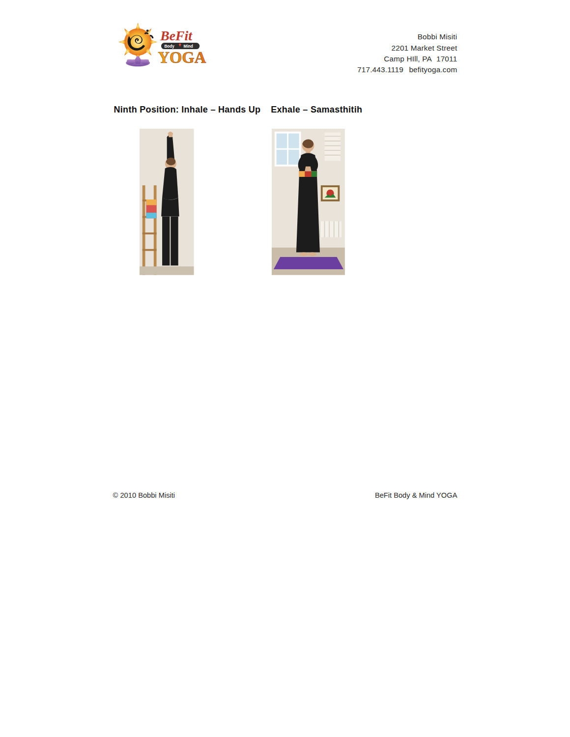BeFit Body & Mind YOGA logo with Om symbol, sun and lotus BeFit Body Mind YOGA
Bobbi Misiti
2201 Market Street
Camp HIll, PA 17011
717.443.1119befityoga.com
Ninth Position: Inhale – Hands Up
Exhale – Samasthitih
© 2010 Bobbi Misiti
BeFit Body & Mind YOGA